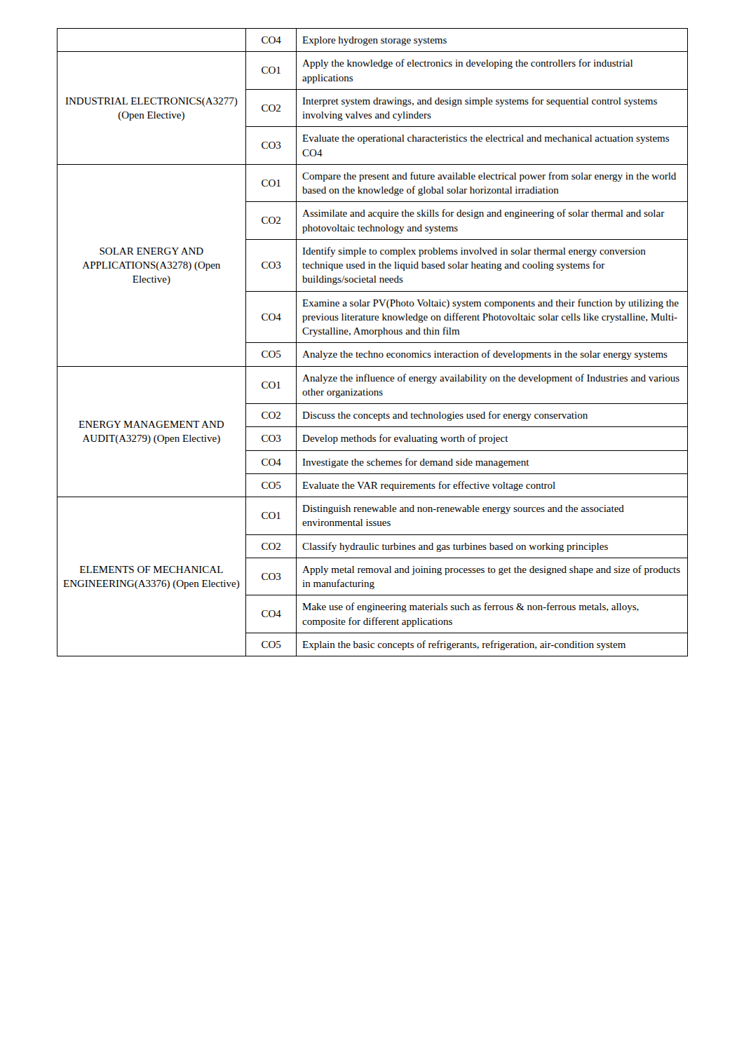| | CO4 | Explore hydrogen storage systems |
| INDUSTRIAL ELECTRONICS(A3277) (Open Elective) | CO1 | Apply the knowledge of electronics in developing the controllers for industrial applications |
| CO2 | Interpret system drawings, and design simple systems for sequential control systems involving valves and cylinders |
| CO3 | Evaluate the operational characteristics the electrical and mechanical actuation systems CO4 |
| SOLAR ENERGY AND APPLICATIONS(A3278) (Open Elective) | CO1 | Compare the present and future available electrical power from solar energy in the world based on the knowledge of global solar horizontal irradiation |
| CO2 | Assimilate and acquire the skills for design and engineering of solar thermal and solar photovoltaic technology and systems |
| CO3 | Identify simple to complex problems involved in solar thermal energy conversion technique used in the liquid based solar heating and cooling systems for buildings/societal needs |
| CO4 | Examine a solar PV(Photo Voltaic) system components and their function by utilizing the previous literature knowledge on different Photovoltaic solar cells like crystalline, Multi-Crystalline, Amorphous and thin film |
| CO5 | Analyze the techno economics interaction of developments in the solar energy systems |
| ENERGY MANAGEMENT AND AUDIT(A3279) (Open Elective) | CO1 | Analyze the influence of energy availability on the development of Industries and various other organizations |
| CO2 | Discuss the concepts and technologies used for energy conservation |
| CO3 | Develop methods for evaluating worth of project |
| CO4 | Investigate the schemes for demand side management |
| CO5 | Evaluate the VAR requirements for effective voltage control |
| ELEMENTS OF MECHANICAL ENGINEERING(A3376) (Open Elective) | CO1 | Distinguish renewable and non-renewable energy sources and the associated environmental issues |
| CO2 | Classify hydraulic turbines and gas turbines based on working principles |
| CO3 | Apply metal removal and joining processes to get the designed shape and size of products in manufacturing |
| CO4 | Make use of engineering materials such as ferrous & non-ferrous metals, alloys, composite for different applications |
| CO5 | Explain the basic concepts of refrigerants, refrigeration, air-condition system |